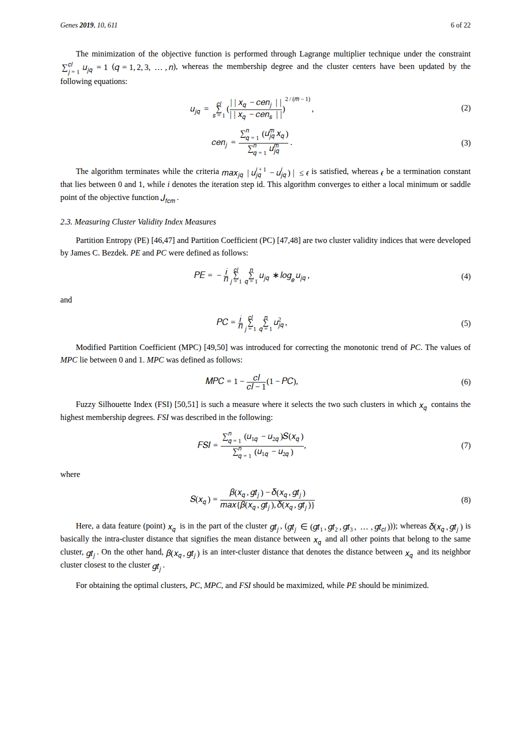Genes 2019, 10, 611
6 of 22
The minimization of the objective function is performed through Lagrange multiplier technique under the constraint ∑ j=1 cl ujq =1 (q=1,2,3,…,n), whereas the membership degree and the cluster centers have been updated by the following equations:
ujq = ∑ s=1 cl ( ||xq−cenj|| ||xq−cens|| ) 2/(m−1) ,
(2)
cenj = ∑ q=1 n (ujqmxq) ∑ q=1 n ujqm .
(3)
The algorithm terminates while the criteria maxjq |ujqi+1 −ujqi)| ≤ϵ is satisfied, whereas ϵ be a termination constant that lies between 0 and 1, while i denotes the iteration step id. This algorithm converges to either a local minimum or saddle point of the objective function Jfcm.
2.3. Measuring Cluster Validity Index Measures
Partition Entropy (PE) [46,47] and Partition Coefficient (PC) [47,48] are two cluster validity indices that were developed by James C. Bezdek. PE and PC were defined as follows:
PE=− in ∑ j=1 cl ∑ q=1 n ujq ∗ loge ujq ,
(4)
and
PC= in ∑ j=1 cl ∑ q=1 n ujq2 ,
(5)
Modified Partition Coefficient (MPC) [49,50] was introduced for correcting the monotonic trend of PC. The values of MPC lie between 0 and 1. MPC was defined as follows:
MPC=1− cl cl−1 (1−PC),
(6)
Fuzzy Silhouette Index (FSI) [50,51] is such a measure where it selects the two such clusters in which xq contains the highest membership degrees. FSI was described in the following:
FSI= ∑ q=1 n (u1q−u2q) S(xq) ∑ q=1 n (u1q−u2q) ,
(7)
where
S(xq)= β(xq,gtj) − δ(xq,gtj) max { β(xq,gtj) , δ(xq,gtj) }
(8)
Here, a data feature (point) xq is in the part of the cluster gtj, (gtj∈(gt1,gt2,gt3,…,gtcl))); whereas δ(xq,gtj) is basically the intra-cluster distance that signifies the mean distance between xq and all other points that belong to the same cluster, gtj. On the other hand, β(xq,gtj) is an inter-cluster distance that denotes the distance between xq and its neighbor cluster closest to the cluster gtj.
For obtaining the optimal clusters, PC, MPC, and FSI should be maximized, while PE should be minimized.